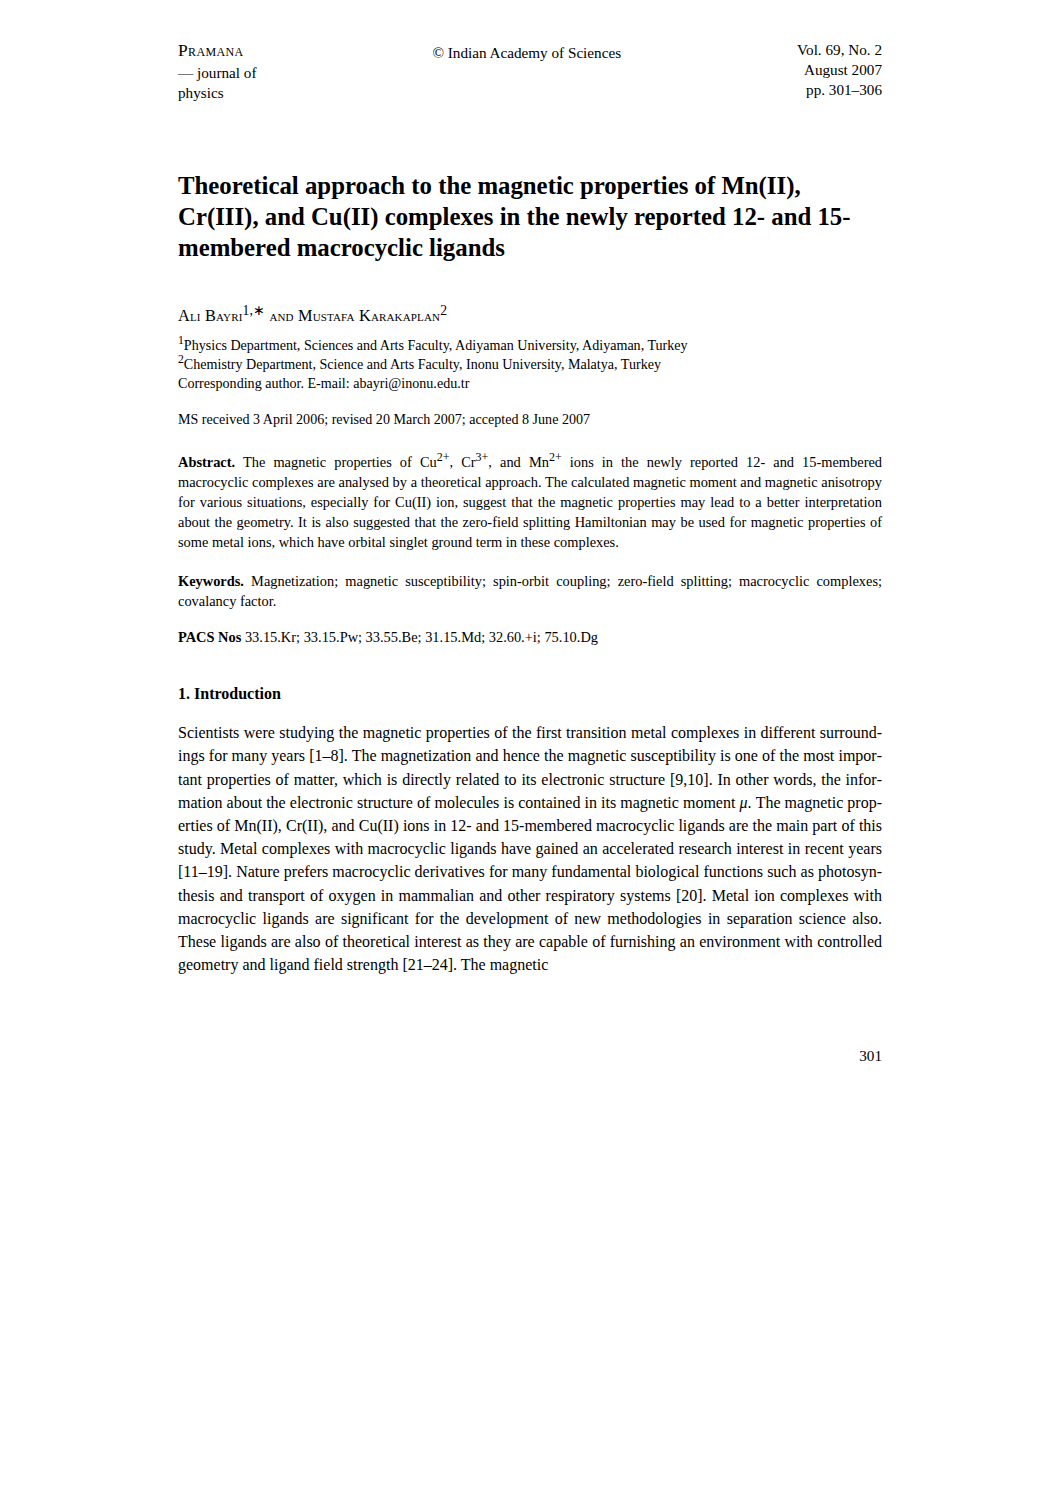Pramana
— journal of
physics
© Indian Academy of Sciences
Vol. 69, No. 2
August 2007
pp. 301–306
Theoretical approach to the magnetic properties of Mn(II), Cr(III), and Cu(II) complexes in the newly reported 12- and 15-membered macrocyclic ligands
Ali Bayri1,∗ and Mustafa Karakaplan2
1Physics Department, Sciences and Arts Faculty, Adiyaman University, Adiyaman, Turkey
2Chemistry Department, Science and Arts Faculty, Inonu University, Malatya, Turkey
Corresponding author. E-mail: abayri@inonu.edu.tr
MS received 3 April 2006; revised 20 March 2007; accepted 8 June 2007
Abstract. The magnetic properties of Cu2+, Cr3+, and Mn2+ ions in the newly reported 12- and 15-membered macrocyclic complexes are analysed by a theoretical approach. The calculated magnetic moment and magnetic anisotropy for various situations, especially for Cu(II) ion, suggest that the magnetic properties may lead to a better interpretation about the geometry. It is also suggested that the zero-field splitting Hamiltonian may be used for magnetic properties of some metal ions, which have orbital singlet ground term in these complexes.
Keywords. Magnetization; magnetic susceptibility; spin-orbit coupling; zero-field splitting; macrocyclic complexes; covalancy factor.
PACS Nos 33.15.Kr; 33.15.Pw; 33.55.Be; 31.15.Md; 32.60.+i; 75.10.Dg
1. Introduction
Scientists were studying the magnetic properties of the first transition metal complexes in different surroundings for many years [1–8]. The magnetization and hence the magnetic susceptibility is one of the most important properties of matter, which is directly related to its electronic structure [9,10]. In other words, the information about the electronic structure of molecules is contained in its magnetic moment μ. The magnetic properties of Mn(II), Cr(II), and Cu(II) ions in 12- and 15-membered macrocyclic ligands are the main part of this study. Metal complexes with macrocyclic ligands have gained an accelerated research interest in recent years [11–19]. Nature prefers macrocyclic derivatives for many fundamental biological functions such as photosynthesis and transport of oxygen in mammalian and other respiratory systems [20]. Metal ion complexes with macrocyclic ligands are significant for the development of new methodologies in separation science also. These ligands are also of theoretical interest as they are capable of furnishing an environment with controlled geometry and ligand field strength [21–24]. The magnetic
301